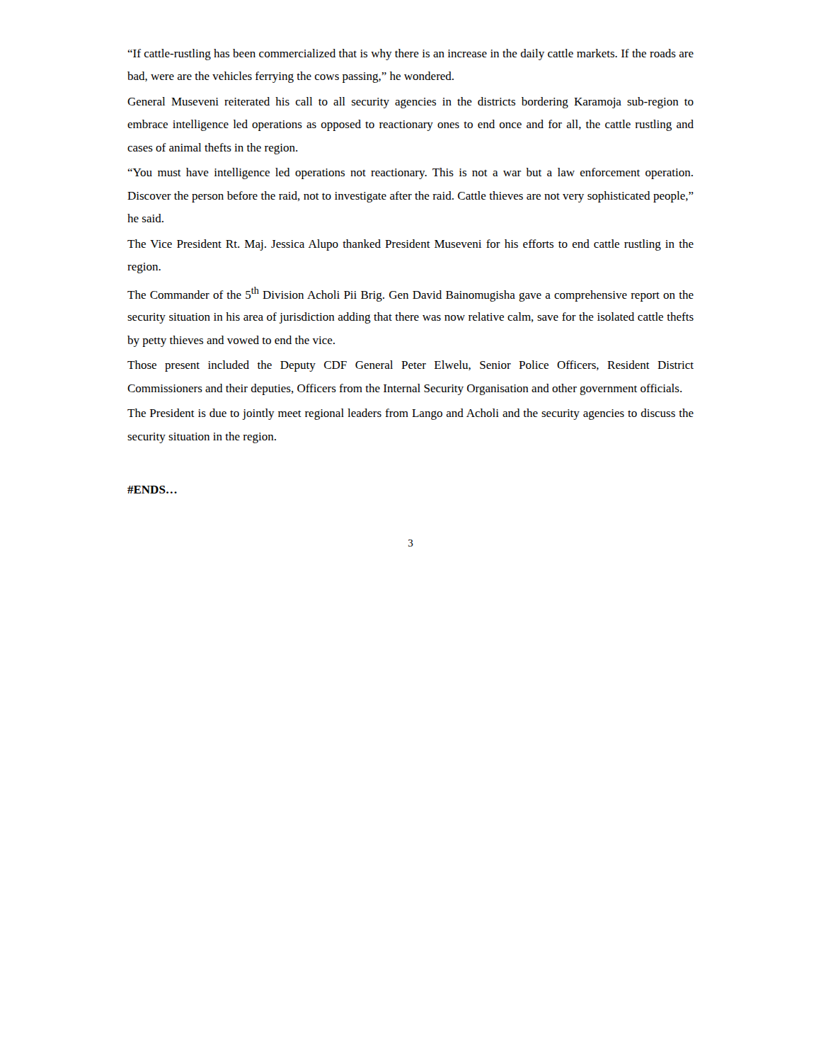“If cattle-rustling has been commercialized that is why there is an increase in the daily cattle markets. If the roads are bad, were are the vehicles ferrying the cows passing,” he wondered.
General Museveni reiterated his call to all security agencies in the districts bordering Karamoja sub-region to embrace intelligence led operations as opposed to reactionary ones to end once and for all, the cattle rustling and cases of animal thefts in the region.
“You must have intelligence led operations not reactionary. This is not a war but a law enforcement operation. Discover the person before the raid, not to investigate after the raid. Cattle thieves are not very sophisticated people,” he said.
The Vice President Rt. Maj. Jessica Alupo thanked President Museveni for his efforts to end cattle rustling in the region.
The Commander of the 5th Division Acholi Pii Brig. Gen David Bainomugisha gave a comprehensive report on the security situation in his area of jurisdiction adding that there was now relative calm, save for the isolated cattle thefts by petty thieves and vowed to end the vice.
Those present included the Deputy CDF General Peter Elwelu, Senior Police Officers, Resident District Commissioners and their deputies, Officers from the Internal Security Organisation and other government officials.
The President is due to jointly meet regional leaders from Lango and Acholi and the security agencies to discuss the security situation in the region.
#ENDS…
3